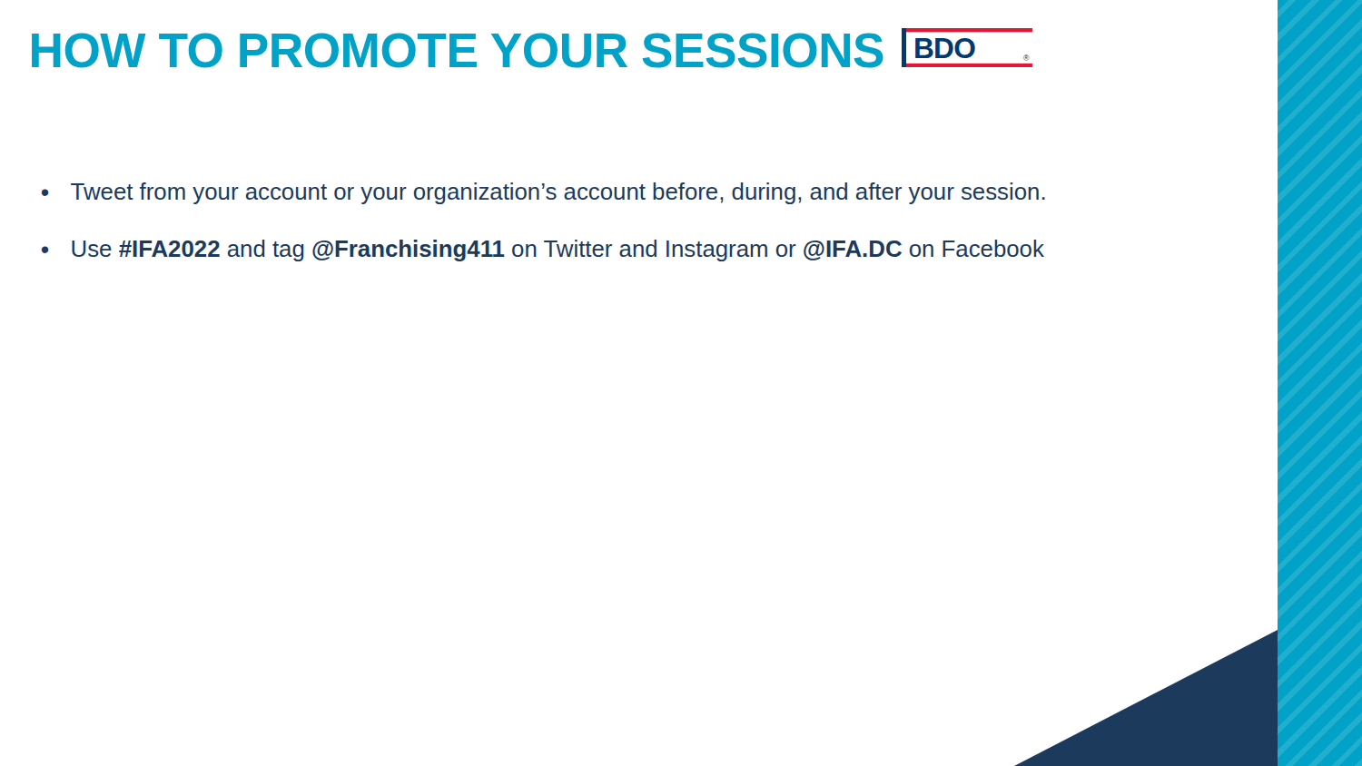How to Promote Your Sessions
BDO ®
Tweet from your account or your organization’s account before, during, and after your session.
Use #IFA2022 and tag @Franchising411 on Twitter and Instagram or @IFA.DC on Facebook